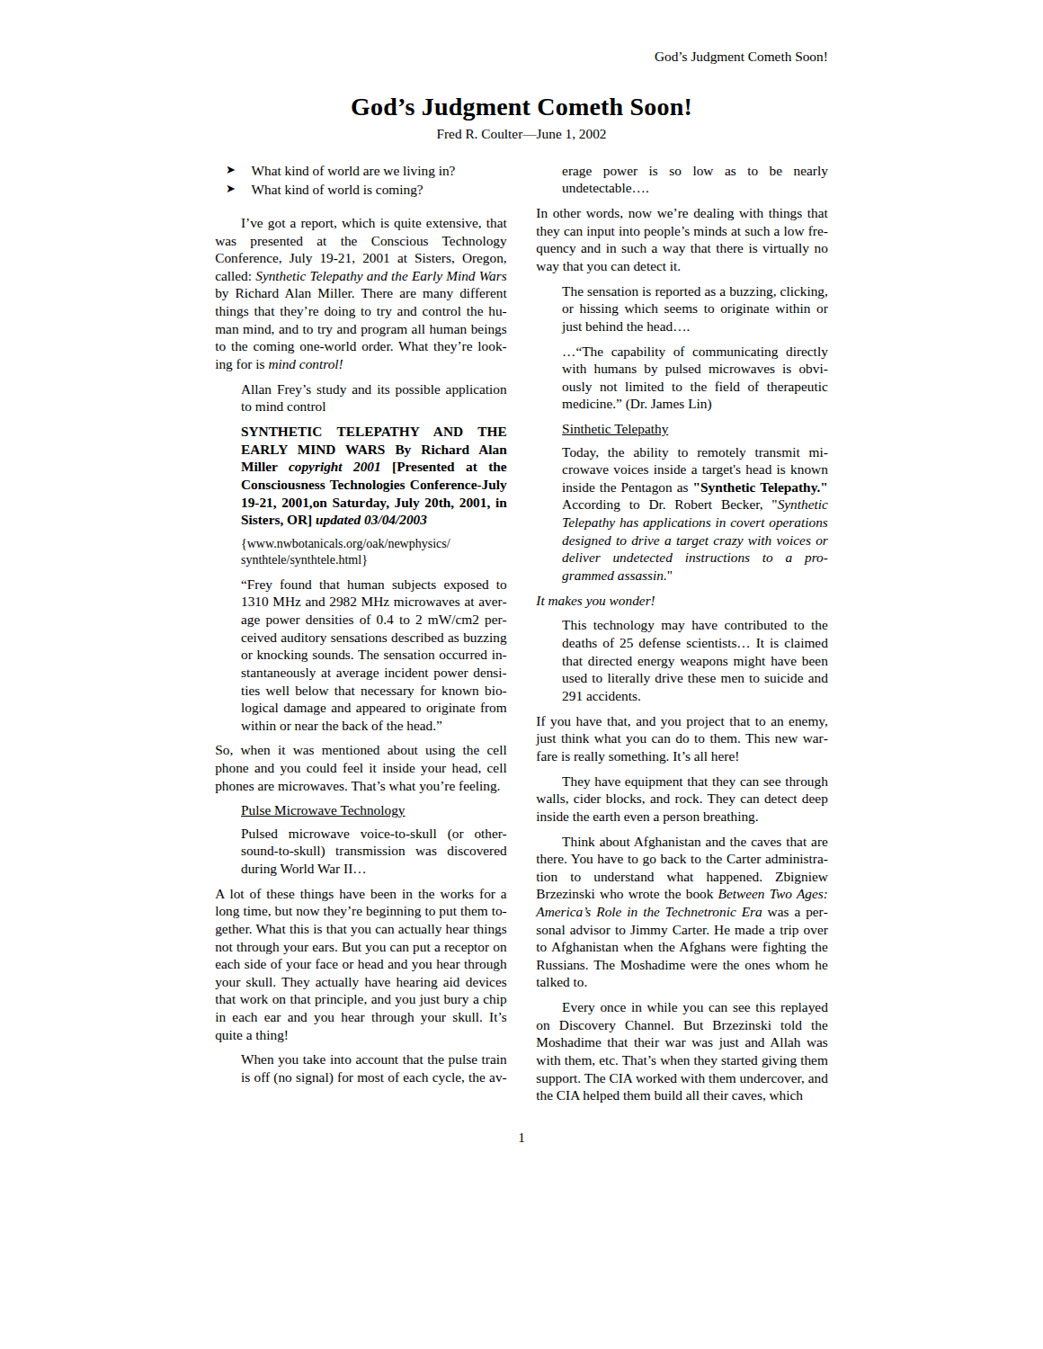God’s Judgment Cometh Soon!
God’s Judgment Cometh Soon!
Fred R. Coulter—June 1, 2002
What kind of world are we living in?
What kind of world is coming?
I’ve got a report, which is quite extensive, that was presented at the Conscious Technology Conference, July 19-21, 2001 at Sisters, Oregon, called: Synthetic Telepathy and the Early Mind Wars by Richard Alan Miller. There are many different things that they’re doing to try and control the human mind, and to try and program all human beings to the coming one-world order. What they’re looking for is mind control!
Allan Frey’s study and its possible application to mind control
SYNTHETIC TELEPATHY AND THE EARLY MIND WARS By Richard Alan Miller copyright 2001 [Presented at the Consciousness Technologies Conference-July 19-21, 2001,on Saturday, July 20th, 2001, in Sisters, OR] updated 03/04/2003
{www.nwbotanicals.org/oak/newphysics/ synthtele/synthtele.html}
“Frey found that human subjects exposed to 1310 MHz and 2982 MHz microwaves at average power densities of 0.4 to 2 mW/cm2 perceived auditory sensations described as buzzing or knocking sounds. The sensation occurred instantaneously at average incident power densities well below that necessary for known biological damage and appeared to originate from within or near the back of the head.”
So, when it was mentioned about using the cell phone and you could feel it inside your head, cell phones are microwaves. That’s what you’re feeling.
Pulse Microwave Technology
Pulsed microwave voice-to-skull (or other-sound-to-skull) transmission was discovered during World War II…
A lot of these things have been in the works for a long time, but now they’re beginning to put them together. What this is that you can actually hear things not through your ears. But you can put a receptor on each side of your face or head and you hear through your skull. They actually have hearing aid devices that work on that principle, and you just bury a chip in each ear and you hear through your skull. It’s quite a thing!
When you take into account that the pulse train is off (no signal) for most of each cycle, the average power is so low as to be nearly undetectable….
In other words, now we’re dealing with things that they can input into people’s minds at such a low frequency and in such a way that there is virtually no way that you can detect it.
The sensation is reported as a buzzing, clicking, or hissing which seems to originate within or just behind the head….
…“The capability of communicating directly with humans by pulsed microwaves is obviously not limited to the field of therapeutic medicine.” (Dr. James Lin)
Sinthetic Telepathy
Today, the ability to remotely transmit microwave voices inside a target's head is known inside the Pentagon as "Synthetic Telepathy." According to Dr. Robert Becker, "Synthetic Telepathy has applications in covert operations designed to drive a target crazy with voices or deliver undetected instructions to a programmed assassin."
It makes you wonder!
This technology may have contributed to the deaths of 25 defense scientists… It is claimed that directed energy weapons might have been used to literally drive these men to suicide and 291 accidents.
If you have that, and you project that to an enemy, just think what you can do to them. This new warfare is really something. It’s all here!
They have equipment that they can see through walls, cider blocks, and rock. They can detect deep inside the earth even a person breathing.
Think about Afghanistan and the caves that are there. You have to go back to the Carter administration to understand what happened. Zbigniew Brzezinski who wrote the book Between Two Ages: America’s Role in the Technetronic Era was a personal advisor to Jimmy Carter. He made a trip over to Afghanistan when the Afghans were fighting the Russians. The Moshadime were the ones whom he talked to.
Every once in while you can see this replayed on Discovery Channel. But Brzezinski told the Moshadime that their war was just and Allah was with them, etc. That’s when they started giving them support. The CIA worked with them undercover, and the CIA helped them build all their caves, which
1